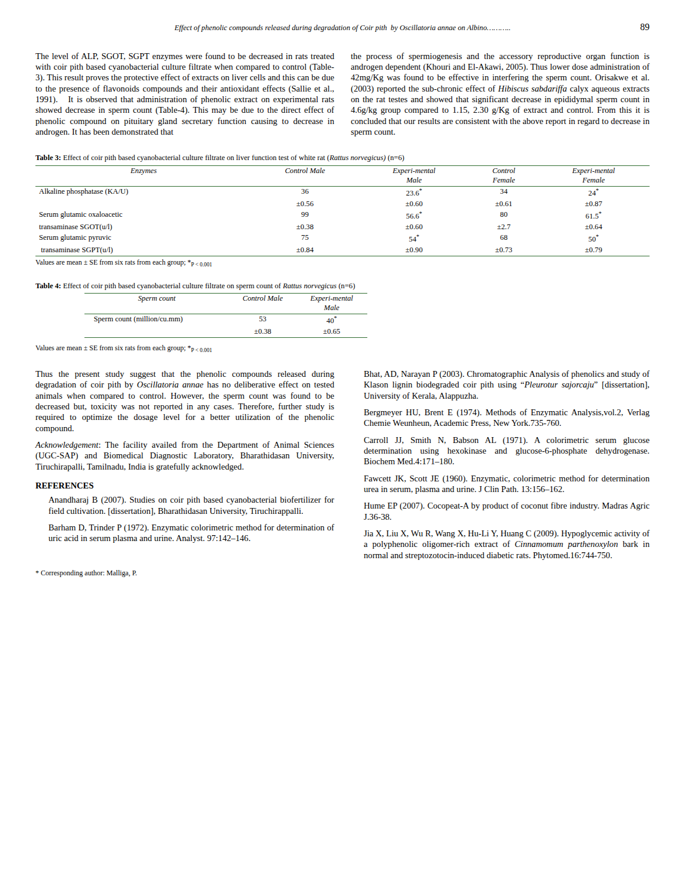Effect of phenolic compounds released during degradation of Coir pith by Oscillatoria annae on Albino……….. 89
The level of ALP, SGOT, SGPT enzymes were found to be decreased in rats treated with coir pith based cyanobacterial culture filtrate when compared to control (Table-3). This result proves the protective effect of extracts on liver cells and this can be due to the presence of flavonoids compounds and their antioxidant effects (Sallie et al., 1991). It is observed that administration of phenolic extract on experimental rats showed decrease in sperm count (Table-4). This may be due to the direct effect of phenolic compound on pituitary gland secretary function causing to decrease in androgen. It has been demonstrated that
the process of spermiogenesis and the accessory reproductive organ function is androgen dependent (Khouri and El-Akawi, 2005). Thus lower dose administration of 42mg/Kg was found to be effective in interfering the sperm count. Orisakwe et al. (2003) reported the sub-chronic effect of Hibiscus sabdariffa calyx aqueous extracts on the rat testes and showed that significant decrease in epididymal sperm count in 4.6g/kg group compared to 1.15, 2.30 g/Kg of extract and control. From this it is concluded that our results are consistent with the above report in regard to decrease in sperm count.
Table 3: Effect of coir pith based cyanobacterial culture filtrate on liver function test of white rat (Rattus norvegicus) (n=6)
| Enzymes | Control Male | Experi-mental Male | Control Female | Experi-mental Female |
| --- | --- | --- | --- | --- |
| Alkaline phosphatase (KA/U) | 36 | 23.6 * | 34 | 24 * |
| | ±0.56 | ±0.60 | ±0.61 | ±0.87 |
| Serum glutamic oxaloacetic | 99 | 56.6 * | 80 | 61.5 * |
| transaminase SGOT(u/l) | ±0.38 | ±0.60 | ±2.7 | ±0.64 |
| Serum glutamic pyruvic | 75 | 54 * | 68 | 50 * |
| transaminase SGPT(u/l) | ±0.84 | ±0.90 | ±0.73 | ±0.79 |
Values are mean ± SE from six rats from each group; *P < 0.001
Table 4: Effect of coir pith based cyanobacterial culture filtrate on sperm count of Rattus norvegicus (n=6)
| Sperm count | Control Male | Experi-mental Male |
| --- | --- | --- |
| Sperm count (million/cu.mm) | 53 | 40 * |
| | ±0.38 | ±0.65 |
Values are mean ± SE from six rats from each group; *P < 0.001
Thus the present study suggest that the phenolic compounds released during degradation of coir pith by Oscillatoria annae has no deliberative effect on tested animals when compared to control. However, the sperm count was found to be decreased but, toxicity was not reported in any cases. Therefore, further study is required to optimize the dosage level for a better utilization of the phenolic compound.
Acknowledgement: The facility availed from the Department of Animal Sciences (UGC-SAP) and Biomedical Diagnostic Laboratory, Bharathidasan University, Tiruchirapalli, Tamilnadu, India is gratefully acknowledged.
REFERENCES
Anandharaj B (2007). Studies on coir pith based cyanobacterial biofertilizer for field cultivation. [dissertation], Bharathidasan University, Tiruchirappalli.
Barham D, Trinder P (1972). Enzymatic colorimetric method for determination of uric acid in serum plasma and urine. Analyst. 97:142–146.
Bhat, AD, Narayan P (2003). Chromatographic Analysis of phenolics and study of Klason lignin biodegraded coir pith using “Pleurotur sajorcaju” [dissertation], University of Kerala, Alappuzha.
Bergmeyer HU, Brent E (1974). Methods of Enzymatic Analysis,vol.2, Verlag Chemie Weunheun, Academic Press, New York.735-760.
Carroll JJ, Smith N, Babson AL (1971). A colorimetric serum glucose determination using hexokinase and glucose-6-phosphate dehydrogenase. Biochem Med.4:171–180.
Fawcett JK, Scott JE (1960). Enzymatic, colorimetric method for determination urea in serum, plasma and urine. J Clin Path. 13:156–162.
Hume EP (2007). Cocopeat-A by product of coconut fibre industry. Madras Agric J.36-38.
Jia X, Liu X, Wu R, Wang X, Hu-Li Y, Huang C (2009). Hypoglycemic activity of a polyphenolic oligomer-rich extract of Cinnamomum parthenoxylon bark in normal and streptozotocin-induced diabetic rats. Phytomed.16:744-750.
* Corresponding author: Malliga, P.